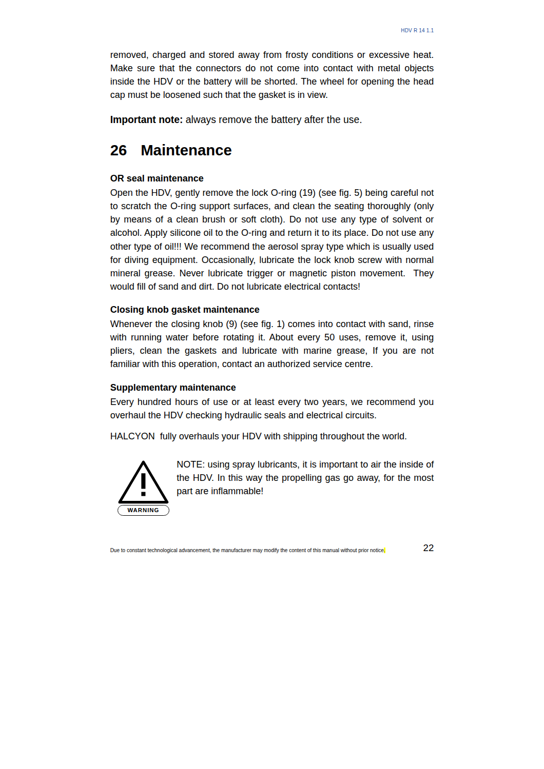HDV R 14 1.1
removed, charged and stored away from frosty conditions or excessive heat. Make sure that the connectors do not come into contact with metal objects inside the HDV or the battery will be shorted. The wheel for opening the head cap must be loosened such that the gasket is in view.
Important note: always remove the battery after the use.
26 Maintenance
OR seal maintenance
Open the HDV, gently remove the lock O-ring (19) (see fig. 5) being careful not to scratch the O-ring support surfaces, and clean the seating thoroughly (only by means of a clean brush or soft cloth). Do not use any type of solvent or alcohol. Apply silicone oil to the O-ring and return it to its place. Do not use any other type of oil!!! We recommend the aerosol spray type which is usually used for diving equipment. Occasionally, lubricate the lock knob screw with normal mineral grease. Never lubricate trigger or magnetic piston movement. They would fill of sand and dirt. Do not lubricate electrical contacts!
Closing knob gasket maintenance
Whenever the closing knob (9) (see fig. 1) comes into contact with sand, rinse with running water before rotating it. About every 50 uses, remove it, using pliers, clean the gaskets and lubricate with marine grease, If you are not familiar with this operation, contact an authorized service centre.
Supplementary maintenance
Every hundred hours of use or at least every two years, we recommend you overhaul the HDV checking hydraulic seals and electrical circuits.
HALCYON fully overhauls your HDV with shipping throughout the world.
WARNING
NOTE: using spray lubricants, it is important to air the inside of the HDV. In this way the propelling gas go away, for the most part are inflammable!
Due to constant technological advancement, the manufacturer may modify the content of this manual without prior notice.
22